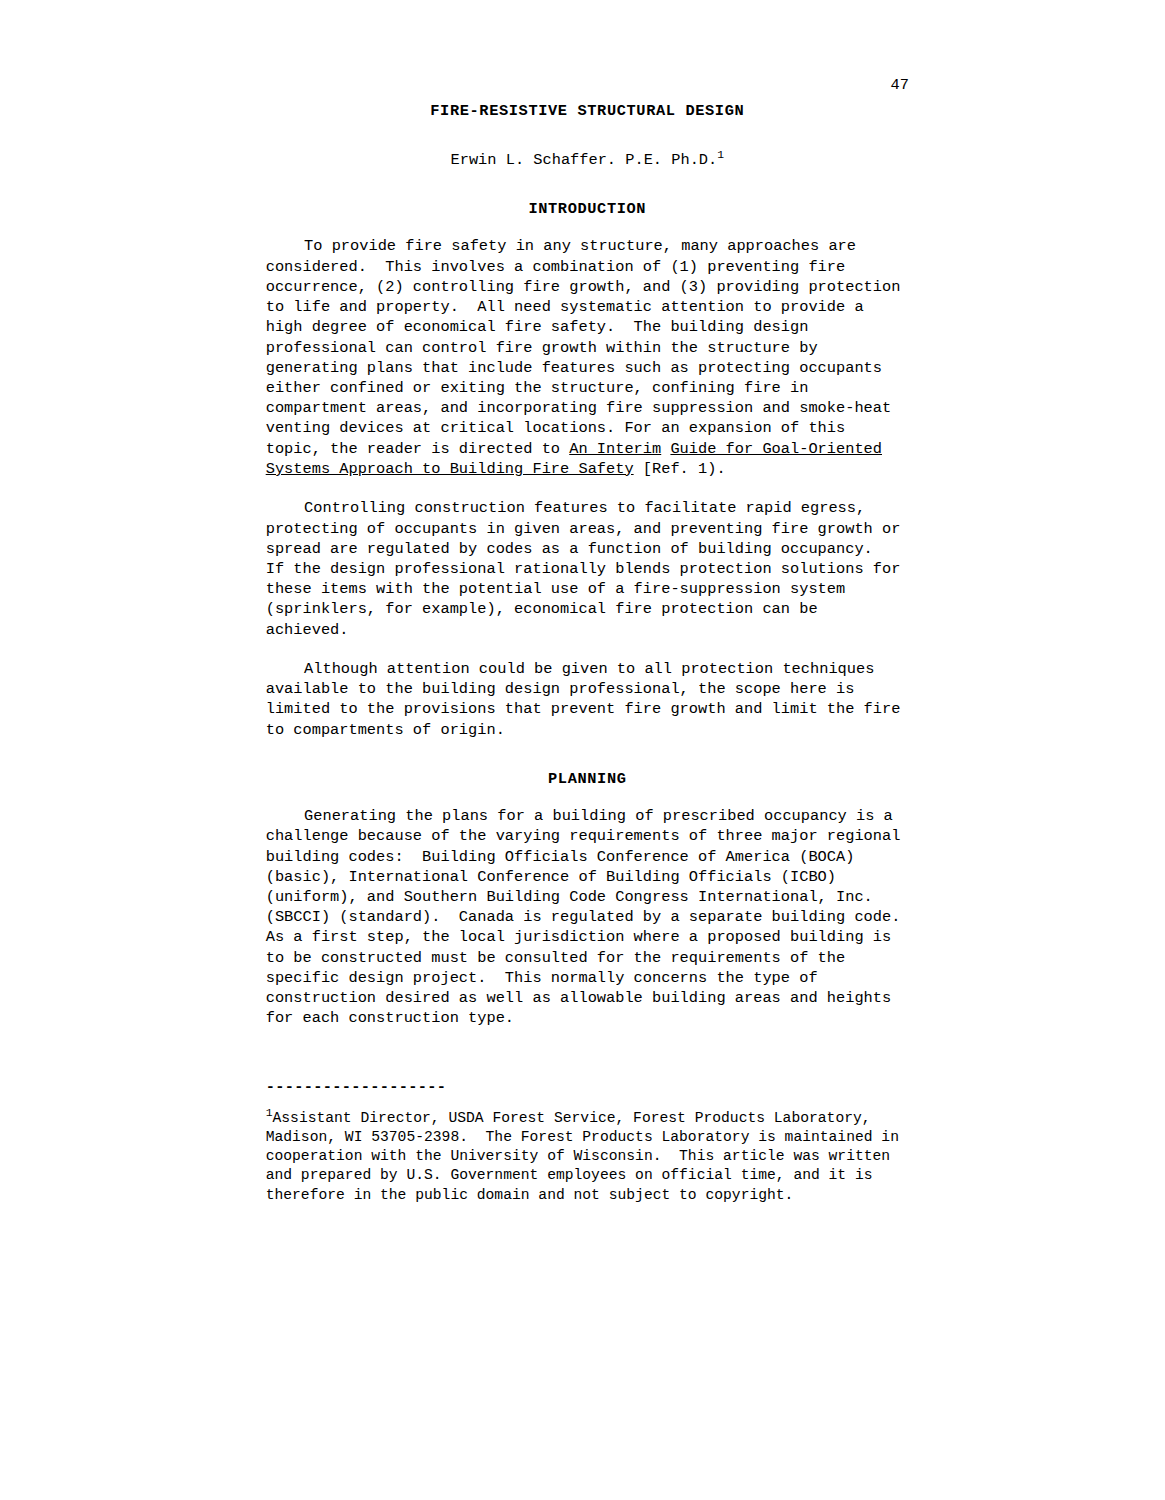47
FIRE-RESISTIVE STRUCTURAL DESIGN
Erwin L. Schaffer. P.E. Ph.D.1
INTRODUCTION
To provide fire safety in any structure, many approaches are considered. This involves a combination of (1) preventing fire occurrence, (2) controlling fire growth, and (3) providing protection to life and property. All need systematic attention to provide a high degree of economical fire safety. The building design professional can control fire growth within the structure by generating plans that include features such as protecting occupants either confined or exiting the structure, confining fire in compartment areas, and incorporating fire suppression and smoke-heat venting devices at critical locations. For an expansion of this topic, the reader is directed to An Interim Guide for Goal-Oriented Systems Approach to Building Fire Safety [Ref. 1).
Controlling construction features to facilitate rapid egress, protecting of occupants in given areas, and preventing fire growth or spread are regulated by codes as a function of building occupancy. If the design professional rationally blends protection solutions for these items with the potential use of a fire-suppression system (sprinklers, for example), economical fire protection can be achieved.
Although attention could be given to all protection techniques available to the building design professional, the scope here is limited to the provisions that prevent fire growth and limit the fire to compartments of origin.
PLANNING
Generating the plans for a building of prescribed occupancy is a challenge because of the varying requirements of three major regional building codes: Building Officials Conference of America (BOCA) (basic), International Conference of Building Officials (ICBO) (uniform), and Southern Building Code Congress International, Inc. (SBCCI) (standard). Canada is regulated by a separate building code. As a first step, the local jurisdiction where a proposed building is to be constructed must be consulted for the requirements of the specific design project. This normally concerns the type of construction desired as well as allowable building areas and heights for each construction type.
-------------------
1Assistant Director, USDA Forest Service, Forest Products Laboratory, Madison, WI 53705-2398. The Forest Products Laboratory is maintained in cooperation with the University of Wisconsin. This article was written and prepared by U.S. Government employees on official time, and it is therefore in the public domain and not subject to copyright.